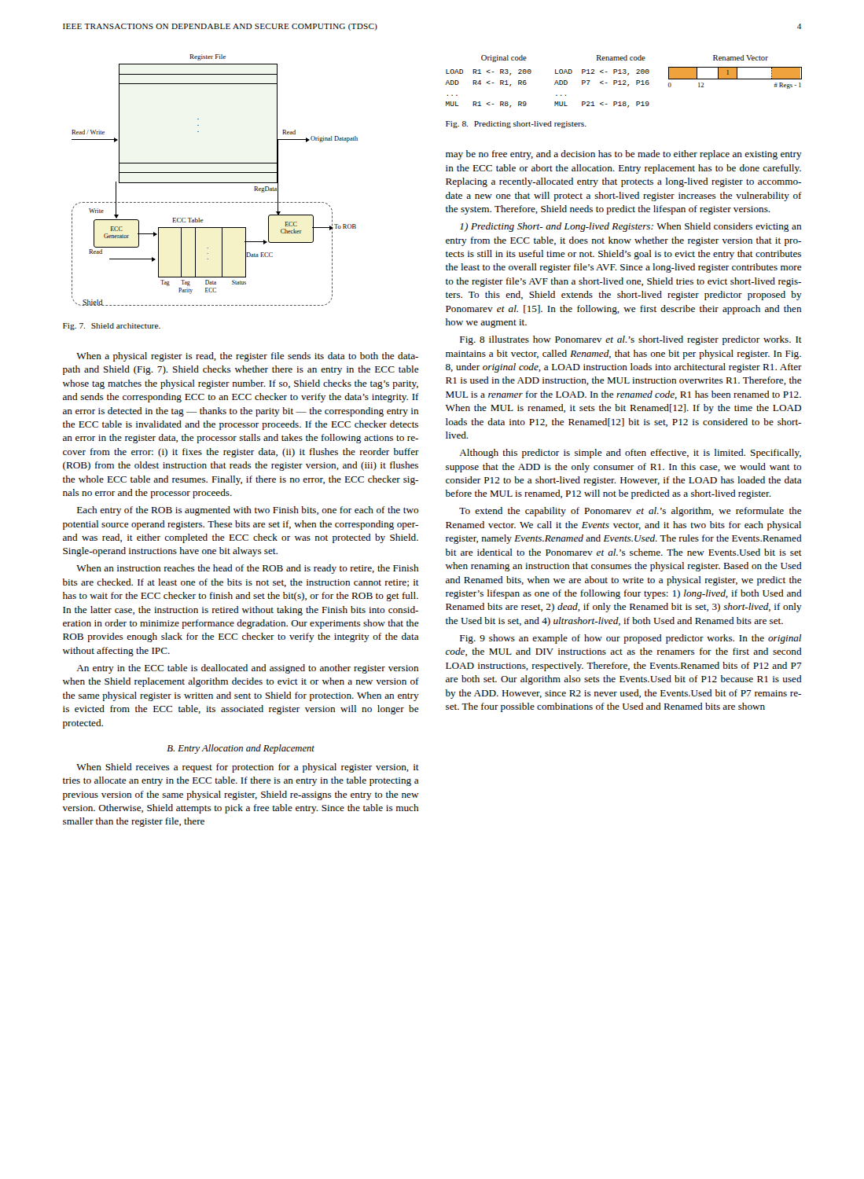IEEE Transactions on Dependable and Secure Computing (TDSC) 4
Register File
.
.
.
Read / Write
Read
Original Datapath
RegData
Shield
ECC
Generator
ECC
Checker
ECC Table
.
.
.
Tag
Tag
Parity
Data
ECC
Status
Write
Read
Data ECC
To ROB
Fig. 7. Shield architecture.
When a physical register is read, the register file sends its data to both the datapath and Shield (Fig. 7). Shield checks whether there is an entry in the ECC table whose tag matches the physical register number. If so, Shield checks the tag’s parity, and sends the corresponding ECC to an ECC checker to verify the data’s integrity. If an error is detected in the tag — thanks to the parity bit — the corresponding entry in the ECC table is invalidated and the processor proceeds. If the ECC checker detects an error in the register data, the processor stalls and takes the following actions to recover from the error: (i) it fixes the register data, (ii) it flushes the reorder buffer (ROB) from the oldest instruction that reads the register version, and (iii) it flushes the whole ECC table and resumes. Finally, if there is no error, the ECC checker signals no error and the processor proceeds.
Each entry of the ROB is augmented with two Finish bits, one for each of the two potential source operand registers. These bits are set if, when the corresponding operand was read, it either completed the ECC check or was not protected by Shield. Single-operand instructions have one bit always set.
When an instruction reaches the head of the ROB and is ready to retire, the Finish bits are checked. If at least one of the bits is not set, the instruction cannot retire; it has to wait for the ECC checker to finish and set the bit(s), or for the ROB to get full. In the latter case, the instruction is retired without taking the Finish bits into consideration in order to minimize performance degradation. Our experiments show that the ROB provides enough slack for the ECC checker to verify the integrity of the data without affecting the IPC.
An entry in the ECC table is deallocated and assigned to another register version when the Shield replacement algorithm decides to evict it or when a new version of the same physical register is written and sent to Shield for protection. When an entry is evicted from the ECC table, its associated register version will no longer be protected.
B. Entry Allocation and Replacement
When Shield receives a request for protection for a physical register version, it tries to allocate an entry in the ECC table. If there is an entry in the table protecting a previous version of the same physical register, Shield re-assigns the entry to the new version. Otherwise, Shield attempts to pick a free table entry. Since the table is much smaller than the register file, there
Original code
Renamed code
Renamed Vector
LOAD  R1 <- R3, 200
ADD   R4 <- R1, R6
...
MUL   R1 <- R8, R9
LOAD  P12 <- P13, 200
ADD   P7  <- P12, P16
...
MUL   P21 <- P18, P19
1
012# Regs - 1
Fig. 8. Predicting short-lived registers.
may be no free entry, and a decision has to be made to either replace an existing entry in the ECC table or abort the allocation. Entry replacement has to be done carefully. Replacing a recently-allocated entry that protects a long-lived register to accommodate a new one that will protect a short-lived register increases the vulnerability of the system. Therefore, Shield needs to predict the lifespan of register versions.
1) Predicting Short- and Long-lived Registers: When Shield considers evicting an entry from the ECC table, it does not know whether the register version that it protects is still in its useful time or not. Shield’s goal is to evict the entry that contributes the least to the overall register file’s AVF. Since a long-lived register contributes more to the register file’s AVF than a short-lived one, Shield tries to evict short-lived registers. To this end, Shield extends the short-lived register predictor proposed by Ponomarev et al. [15]. In the following, we first describe their approach and then how we augment it.
Fig. 8 illustrates how Ponomarev et al.’s short-lived register predictor works. It maintains a bit vector, called Renamed, that has one bit per physical register. In Fig. 8, under original code, a LOAD instruction loads into architectural register R1. After R1 is used in the ADD instruction, the MUL instruction overwrites R1. Therefore, the MUL is a renamer for the LOAD. In the renamed code, R1 has been renamed to P12. When the MUL is renamed, it sets the bit Renamed[12]. If by the time the LOAD loads the data into P12, the Renamed[12] bit is set, P12 is considered to be short-lived.
Although this predictor is simple and often effective, it is limited. Specifically, suppose that the ADD is the only consumer of R1. In this case, we would want to consider P12 to be a short-lived register. However, if the LOAD has loaded the data before the MUL is renamed, P12 will not be predicted as a short-lived register.
To extend the capability of Ponomarev et al.’s algorithm, we reformulate the Renamed vector. We call it the Events vector, and it has two bits for each physical register, namely Events.Renamed and Events.Used. The rules for the Events.Renamed bit are identical to the Ponomarev et al.’s scheme. The new Events.Used bit is set when renaming an instruction that consumes the physical register. Based on the Used and Renamed bits, when we are about to write to a physical register, we predict the register’s lifespan as one of the following four types: 1) long-lived, if both Used and Renamed bits are reset, 2) dead, if only the Renamed bit is set, 3) short-lived, if only the Used bit is set, and 4) ultrashort-lived, if both Used and Renamed bits are set.
Fig. 9 shows an example of how our proposed predictor works. In the original code, the MUL and DIV instructions act as the renamers for the first and second LOAD instructions, respectively. Therefore, the Events.Renamed bits of P12 and P7 are both set. Our algorithm also sets the Events.Used bit of P12 because R1 is used by the ADD. However, since R2 is never used, the Events.Used bit of P7 remains reset. The four possible combinations of the Used and Renamed bits are shown